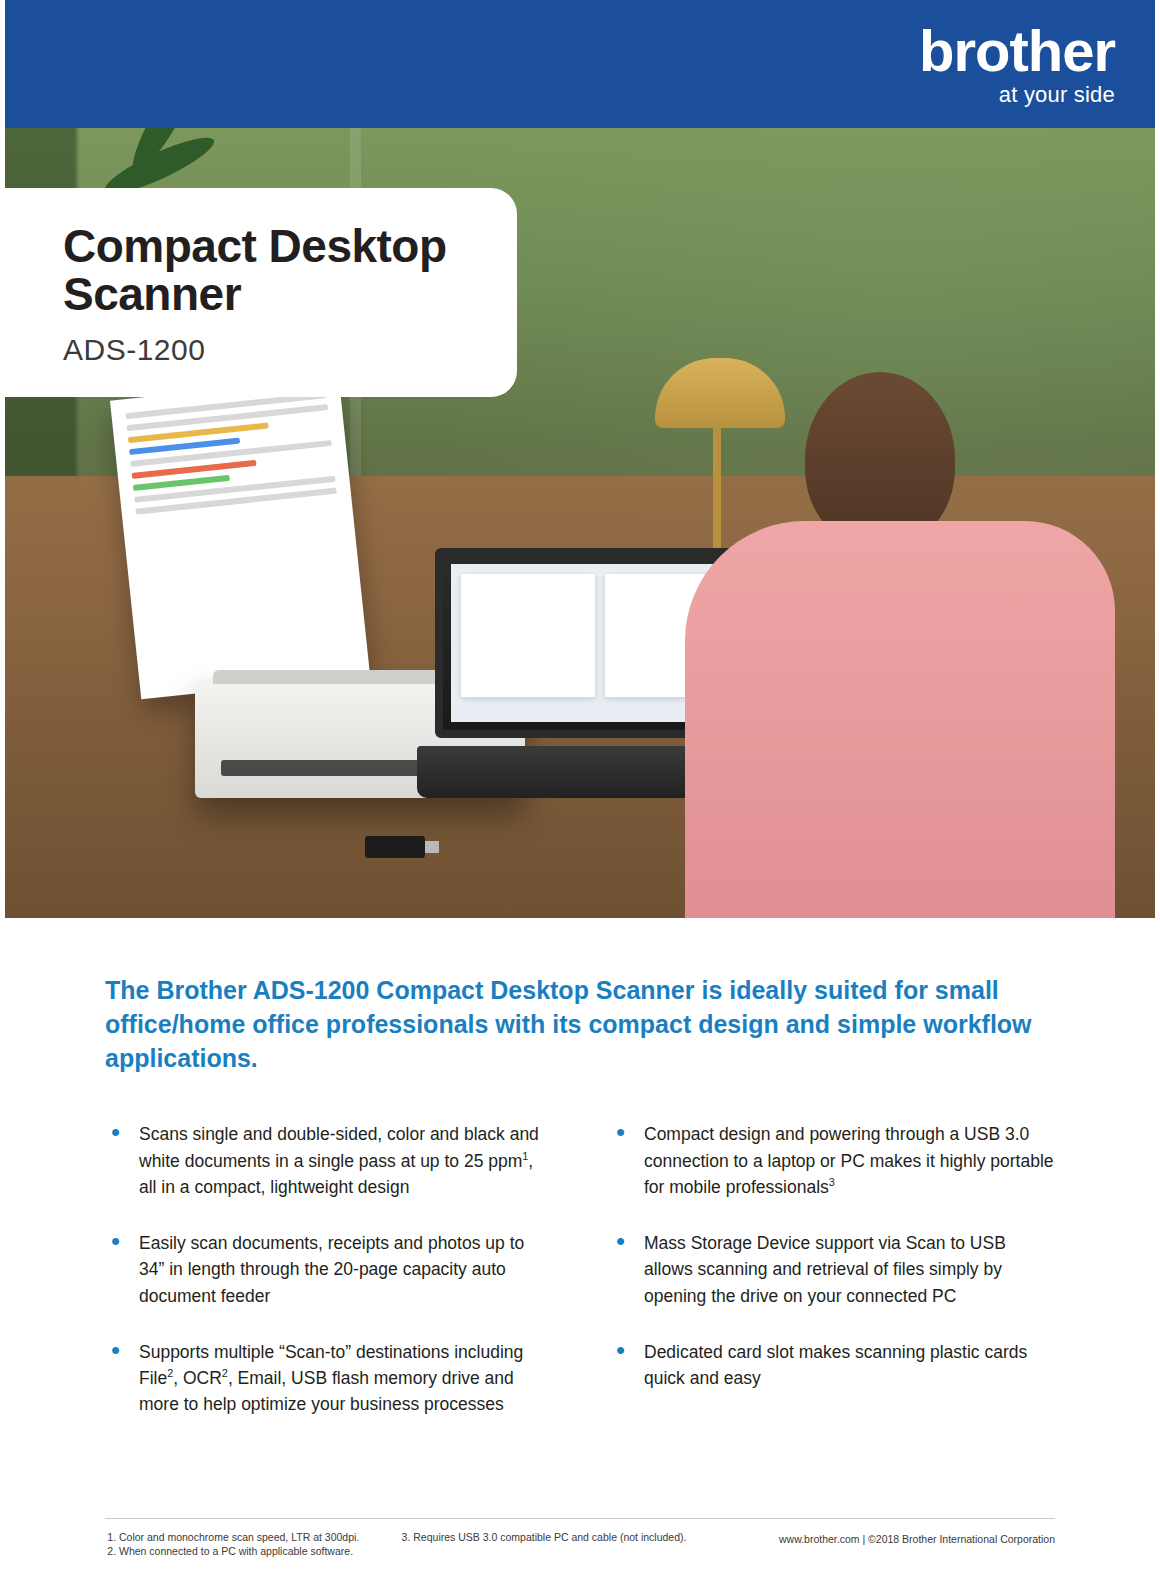brother
at your side
Compact Desktop
Scanner
ADS-1200
The Brother ADS-1200 Compact Desktop Scanner is ideally suited for small office/home office professionals with its compact design and simple workflow applications.
Scans single and double-sided, color and black and white documents in a single pass at up to 25 ppm1, all in a compact, lightweight design
Easily scan documents, receipts and photos up to 34” in length through the 20-page capacity auto document feeder
Supports multiple “Scan-to” destinations including File2, OCR2, Email, USB flash memory drive and more to help optimize your business processes
Compact design and powering through a USB 3.0 connection to a laptop or PC makes it highly portable for mobile professionals3
Mass Storage Device support via Scan to USB allows scanning and retrieval of files simply by opening the drive on your connected PC
Dedicated card slot makes scanning plastic cards quick and easy
Color and monochrome scan speed, LTR at 300dpi.
When connected to a PC with applicable software.
Requires USB 3.0 compatible PC and cable (not included).
www.brother.com | ©2018 Brother International Corporation